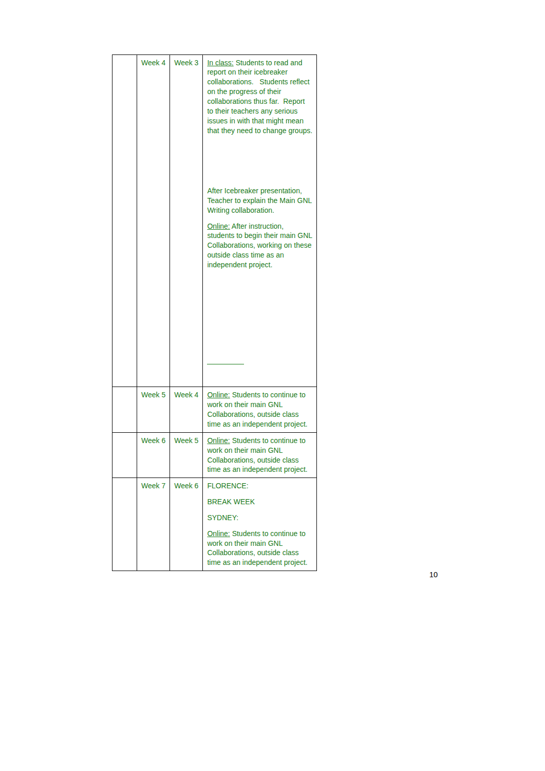| | Week 4 | Week 3 | In class: Students to read and report on their icebreaker collaborations. Students reflect on the progress of their collaborations thus far. Report to their teachers any serious issues in with that might mean that they need to change groups. After Icebreaker presentation, Teacher to explain the Main GNL Writing collaboration. Online: After instruction, students to begin their main GNL Collaborations, working on these outside class time as an independent project. |
| | Week 5 | Week 4 | Online: Students to continue to work on their main GNL Collaborations, outside class time as an independent project. |
| | Week 6 | Week 5 | Online: Students to continue to work on their main GNL Collaborations, outside class time as an independent project. |
| | Week 7 | Week 6 | FLORENCE: BREAK WEEK SYDNEY: Online: Students to continue to work on their main GNL Collaborations, outside class time as an independent project. |
10